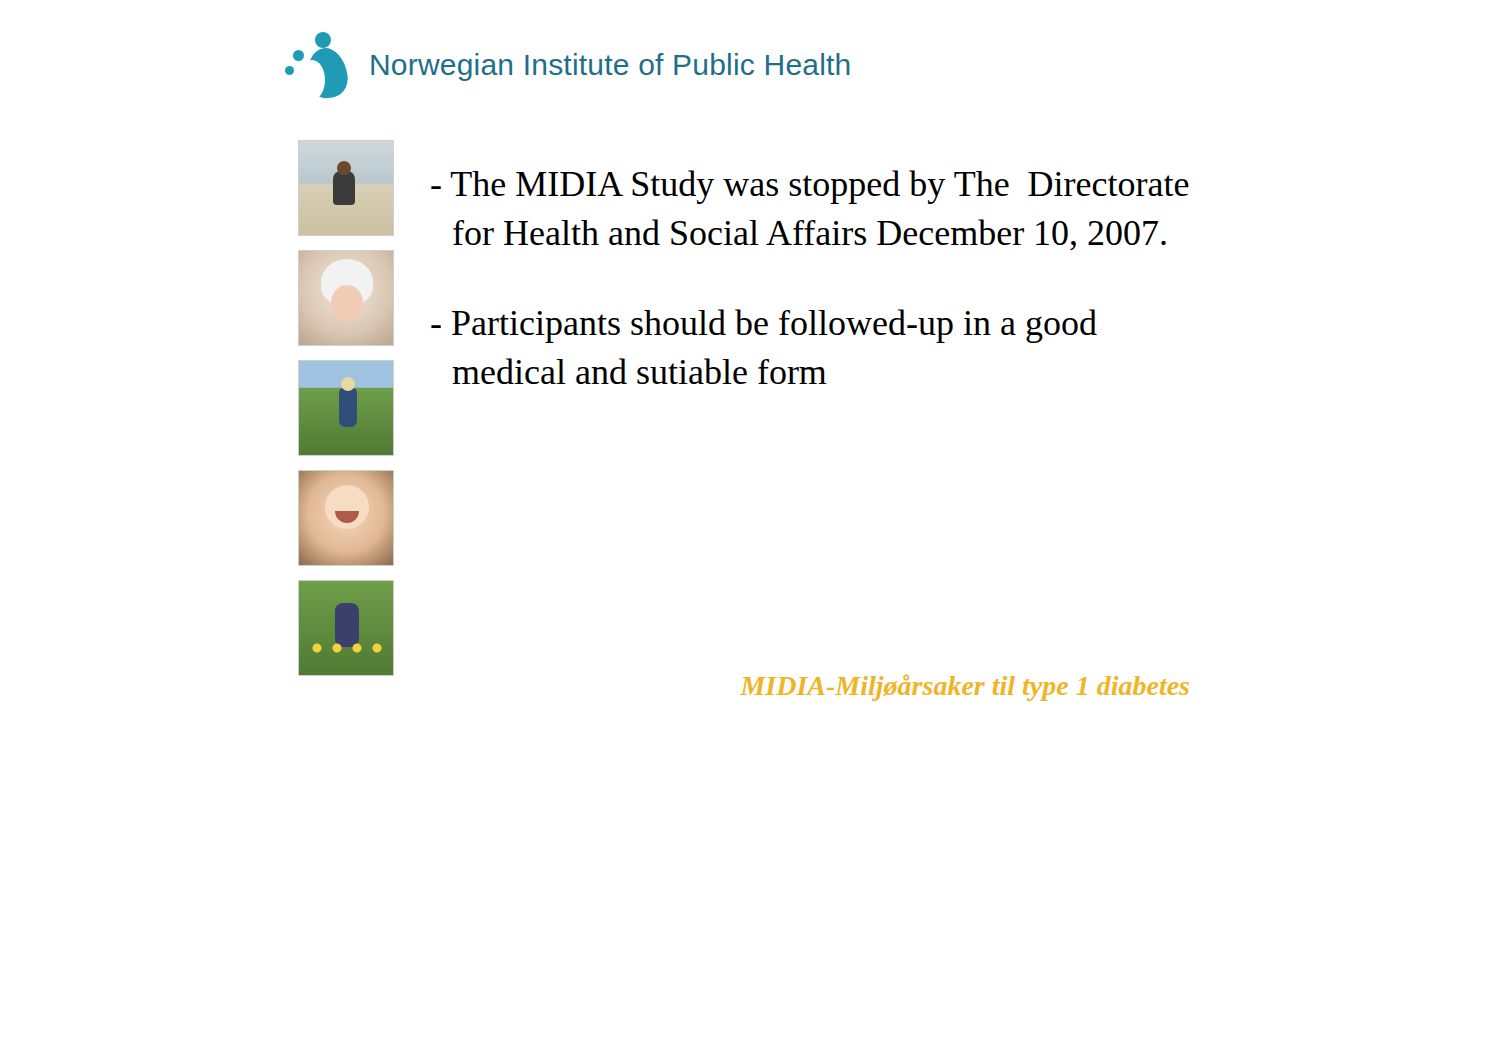Norwegian Institute of Public Health
- The MIDIA Study was stopped by The Directorate for Health and Social Affairs December 10, 2007.
- Participants should be followed-up in a good medical and sutiable form
MIDIA-Miljøårsaker til type 1 diabetes